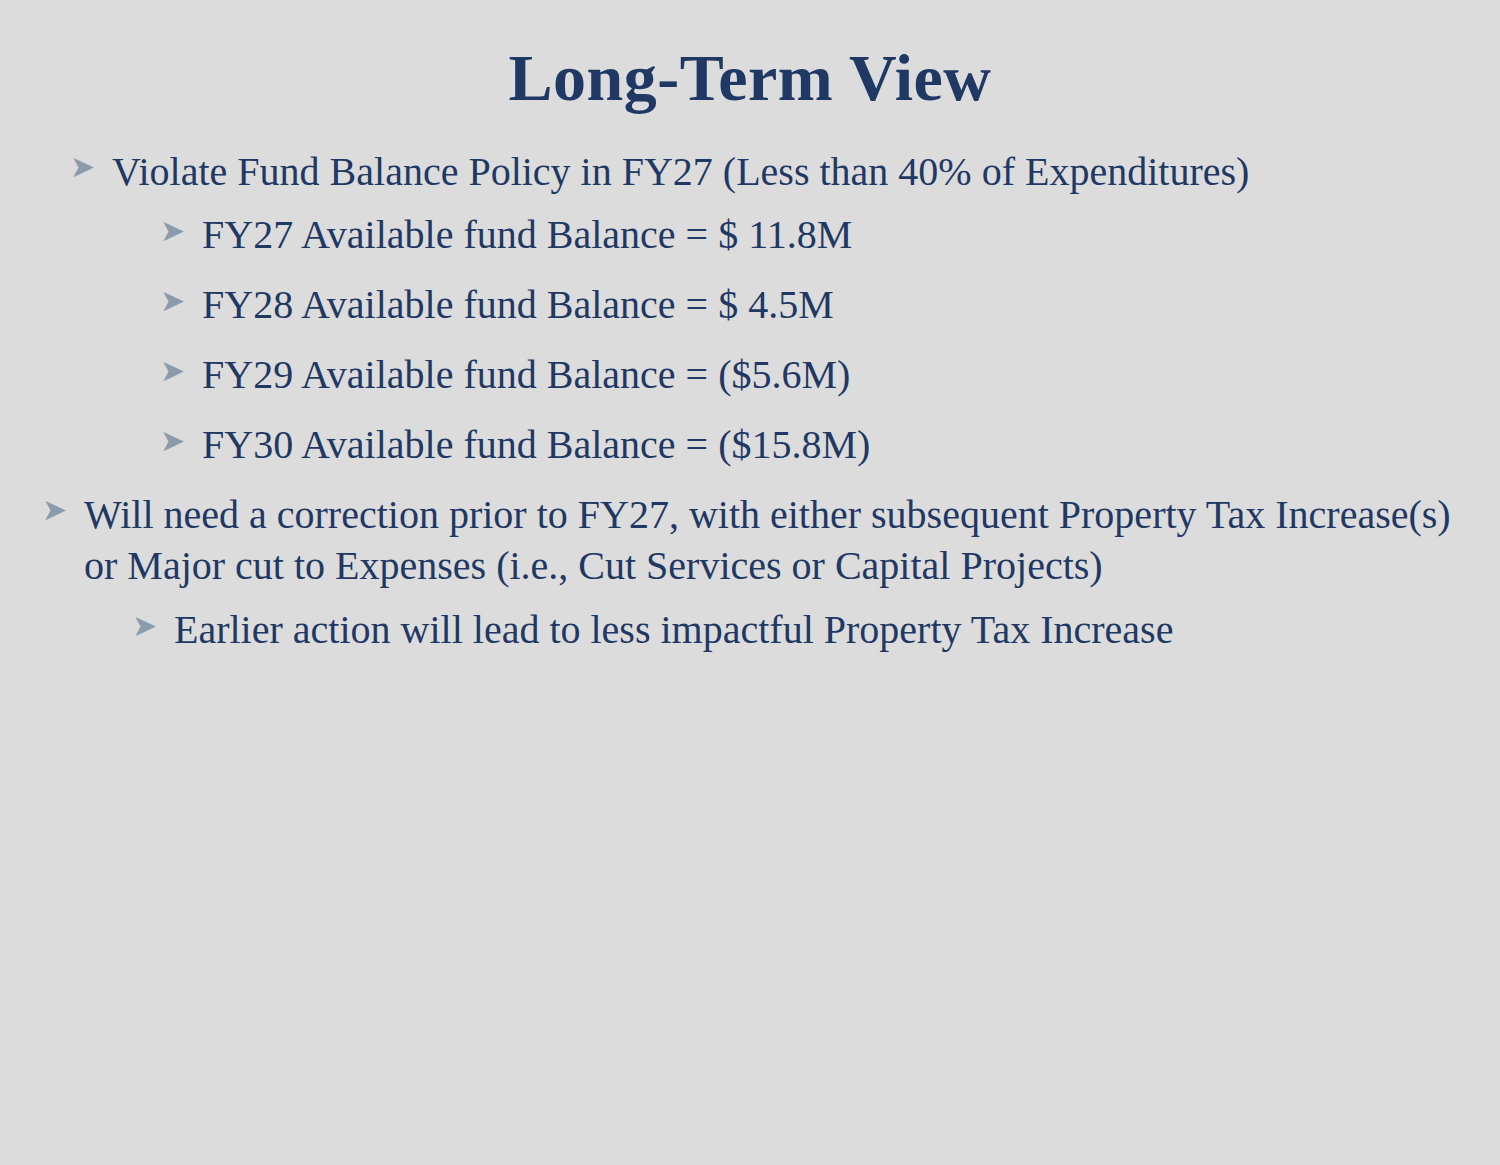Long-Term View
Violate Fund Balance Policy in FY27 (Less than 40% of Expenditures)
FY27 Available fund Balance = $ 11.8M
FY28 Available fund Balance = $ 4.5M
FY29 Available fund Balance = ($5.6M)
FY30 Available fund Balance = ($15.8M)
Will need a correction prior to FY27, with either subsequent Property Tax Increase(s) or Major cut to Expenses (i.e., Cut Services or Capital Projects)
Earlier action will lead to less impactful Property Tax Increase